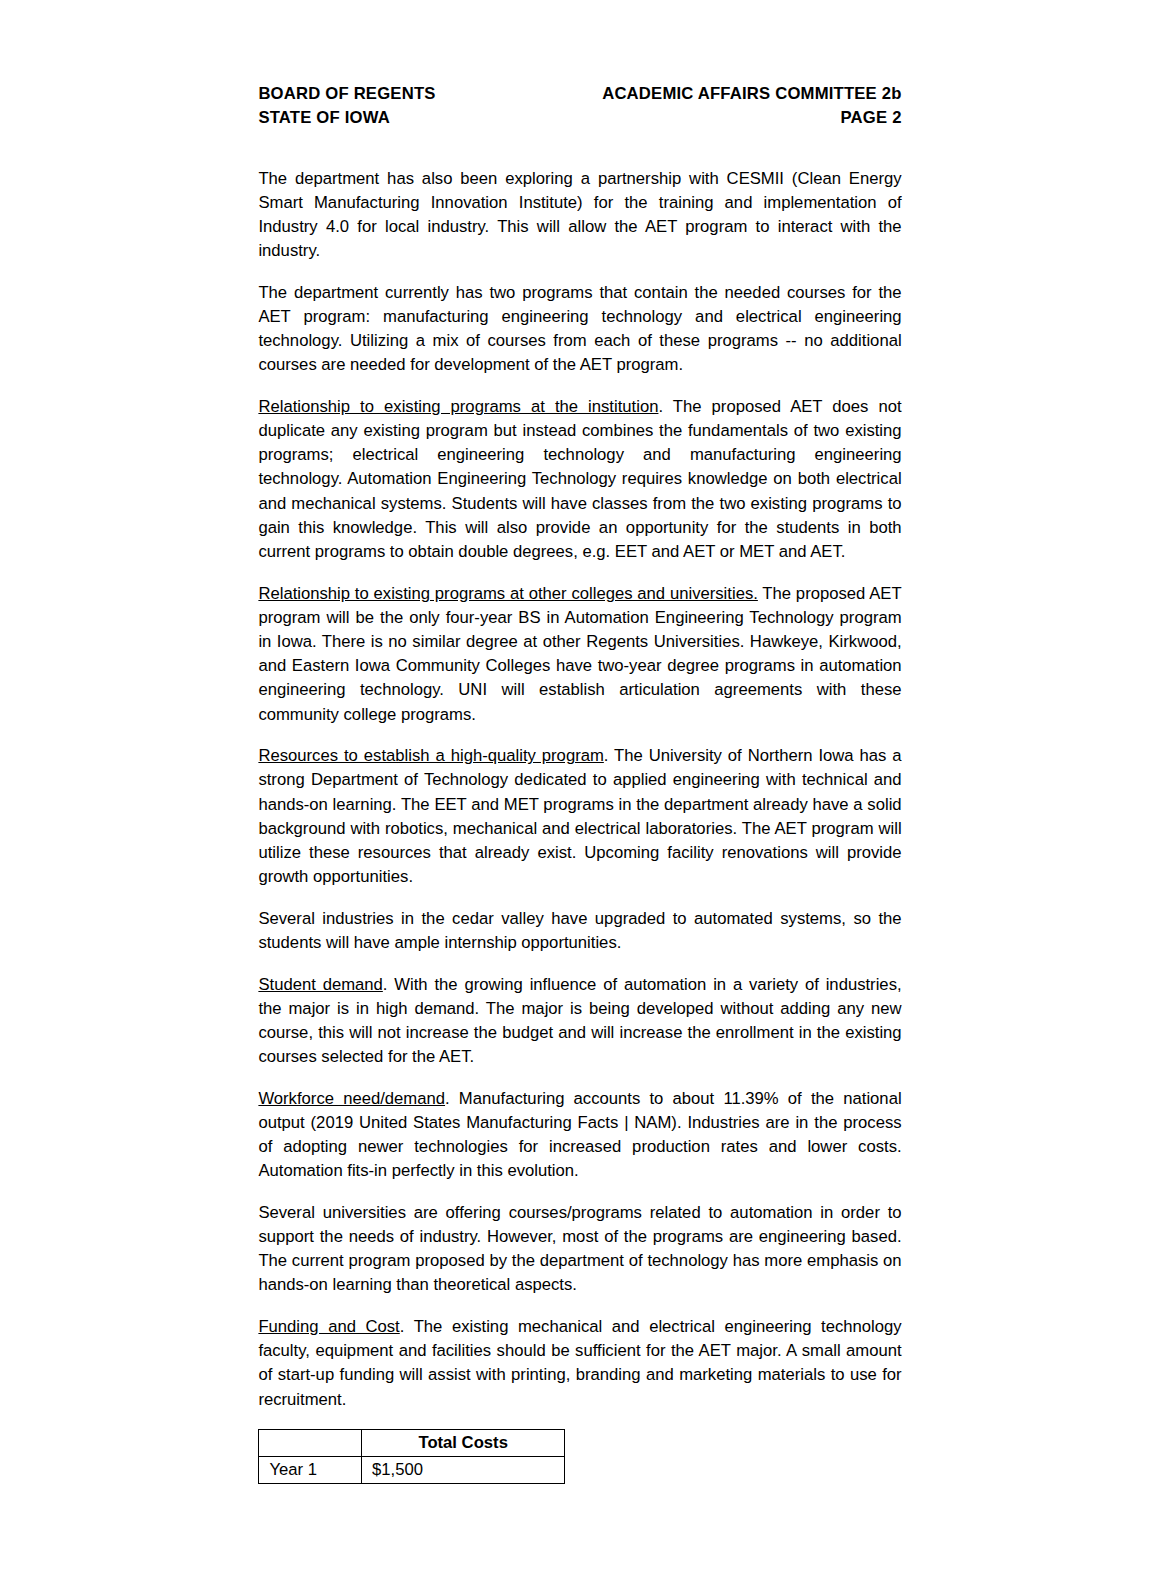BOARD OF REGENTS STATE OF IOWA
ACADEMIC AFFAIRS COMMITTEE 2b PAGE 2
The department has also been exploring a partnership with CESMII (Clean Energy Smart Manufacturing Innovation Institute) for the training and implementation of Industry 4.0 for local industry. This will allow the AET program to interact with the industry.
The department currently has two programs that contain the needed courses for the AET program: manufacturing engineering technology and electrical engineering technology. Utilizing a mix of courses from each of these programs -- no additional courses are needed for development of the AET program.
Relationship to existing programs at the institution. The proposed AET does not duplicate any existing program but instead combines the fundamentals of two existing programs; electrical engineering technology and manufacturing engineering technology. Automation Engineering Technology requires knowledge on both electrical and mechanical systems. Students will have classes from the two existing programs to gain this knowledge. This will also provide an opportunity for the students in both current programs to obtain double degrees, e.g. EET and AET or MET and AET.
Relationship to existing programs at other colleges and universities. The proposed AET program will be the only four-year BS in Automation Engineering Technology program in Iowa. There is no similar degree at other Regents Universities. Hawkeye, Kirkwood, and Eastern Iowa Community Colleges have two-year degree programs in automation engineering technology. UNI will establish articulation agreements with these community college programs.
Resources to establish a high-quality program. The University of Northern Iowa has a strong Department of Technology dedicated to applied engineering with technical and hands-on learning. The EET and MET programs in the department already have a solid background with robotics, mechanical and electrical laboratories. The AET program will utilize these resources that already exist. Upcoming facility renovations will provide growth opportunities.
Several industries in the cedar valley have upgraded to automated systems, so the students will have ample internship opportunities.
Student demand. With the growing influence of automation in a variety of industries, the major is in high demand. The major is being developed without adding any new course, this will not increase the budget and will increase the enrollment in the existing courses selected for the AET.
Workforce need/demand. Manufacturing accounts to about 11.39% of the national output (2019 United States Manufacturing Facts | NAM). Industries are in the process of adopting newer technologies for increased production rates and lower costs. Automation fits-in perfectly in this evolution.
Several universities are offering courses/programs related to automation in order to support the needs of industry. However, most of the programs are engineering based. The current program proposed by the department of technology has more emphasis on hands-on learning than theoretical aspects.
Funding and Cost. The existing mechanical and electrical engineering technology faculty, equipment and facilities should be sufficient for the AET major. A small amount of start-up funding will assist with printing, branding and marketing materials to use for recruitment.
| | Total Costs |
| Year 1 | $1,500 |